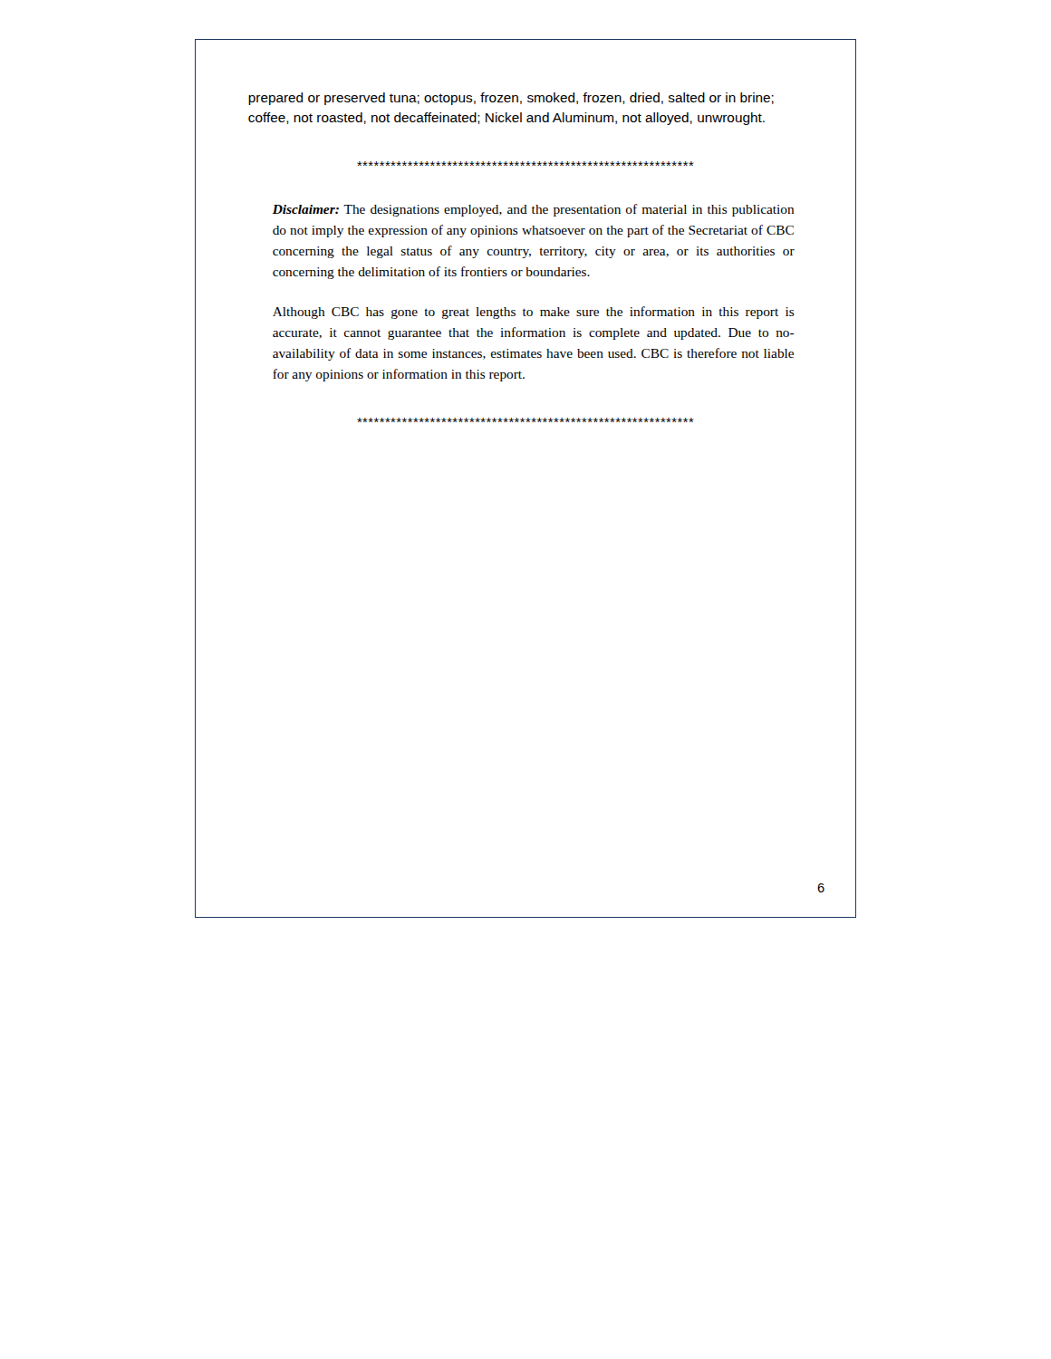prepared or preserved tuna; octopus, frozen, smoked, frozen, dried, salted or in brine; coffee, not roasted, not decaffeinated; Nickel and Aluminum, not alloyed, unwrought.
************************************************************
Disclaimer: The designations employed, and the presentation of material in this publication do not imply the expression of any opinions whatsoever on the part of the Secretariat of CBC concerning the legal status of any country, territory, city or area, or its authorities or concerning the delimitation of its frontiers or boundaries.
Although CBC has gone to great lengths to make sure the information in this report is accurate, it cannot guarantee that the information is complete and updated. Due to no-availability of data in some instances, estimates have been used. CBC is therefore not liable for any opinions or information in this report.
************************************************************
6